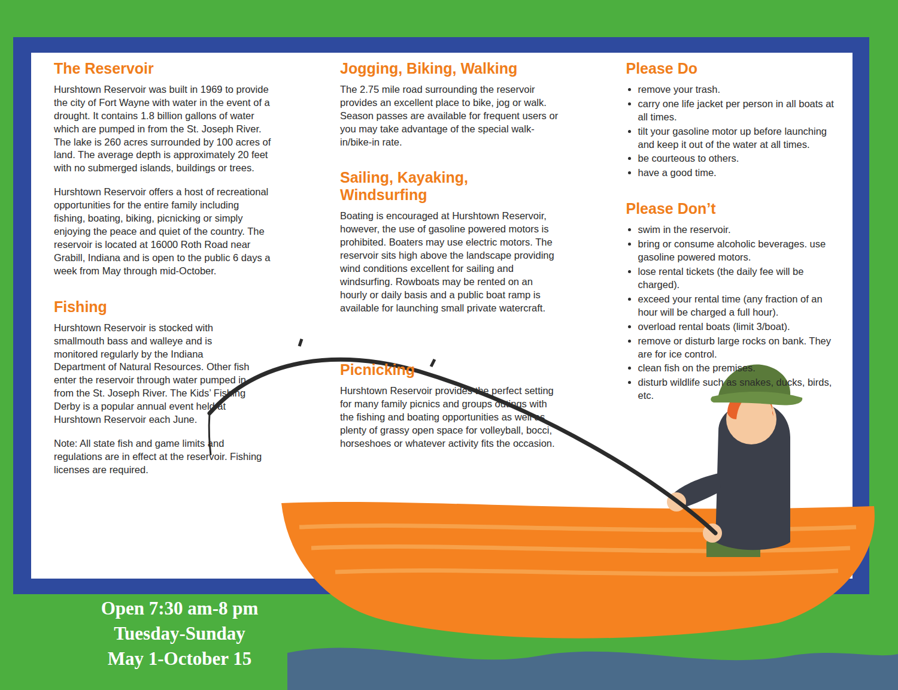The Reservoir
Hurshtown Reservoir was built in 1969 to provide the city of Fort Wayne with water in the event of a drought. It contains 1.8 billion gallons of water which are pumped in from the St. Joseph River. The lake is 260 acres surrounded by 100 acres of land. The average depth is approximately 20 feet with no submerged islands, buildings or trees.
Hurshtown Reservoir offers a host of recreational opportunities for the entire family including fishing, boating, biking, picnicking or simply enjoying the peace and quiet of the country. The reservoir is located at 16000 Roth Road near Grabill, Indiana and is open to the public 6 days a week from May through mid-October.
Fishing
Hurshtown Reservoir is stocked with smallmouth bass and walleye and is monitored regularly by the Indiana Department of Natural Resources. Other fish enter the reservoir through water pumped in from the St. Joseph River. The Kids’ Fishing Derby is a popular annual event held at Hurshtown Reservoir each June.
Note: All state fish and game limits and regulations are in effect at the reservoir. Fishing licenses are required.
Jogging, Biking, Walking
The 2.75 mile road surrounding the reservoir provides an excellent place to bike, jog or walk. Season passes are available for frequent users or you may take advantage of the special walk-in/bike-in rate.
Sailing, Kayaking,
Windsurfing
Boating is encouraged at Hurshtown Reservoir, however, the use of gasoline powered motors is prohibited. Boaters may use electric motors. The reservoir sits high above the landscape providing wind conditions excellent for sailing and windsurfing. Rowboats may be rented on an hourly or daily basis and a public boat ramp is available for launching small private watercraft.
Picnicking
Hurshtown Reservoir provides the perfect setting for many family picnics and groups outings with the fishing and boating opportunities as well as plenty of grassy open space for volleyball, bocci, horseshoes or whatever activity fits the occasion.
Please Do
remove your trash.
carry one life jacket per person in all boats at all times.
tilt your gasoline motor up before launching and keep it out of the water at all times.
be courteous to others.
have a good time.
Please Don’t
swim in the reservoir.
bring or consume alcoholic beverages. use gasoline powered motors.
lose rental tickets (the daily fee will be charged).
exceed your rental time (any fraction of an hour will be charged a full hour).
overload rental boats (limit 3/boat).
remove or disturb large rocks on bank. They are for ice control.
clean fish on the premises.
disturb wildlife such as snakes, ducks, birds, etc.
Open 7:30 am-8 pm
Tuesday-Sunday
May 1-October 15